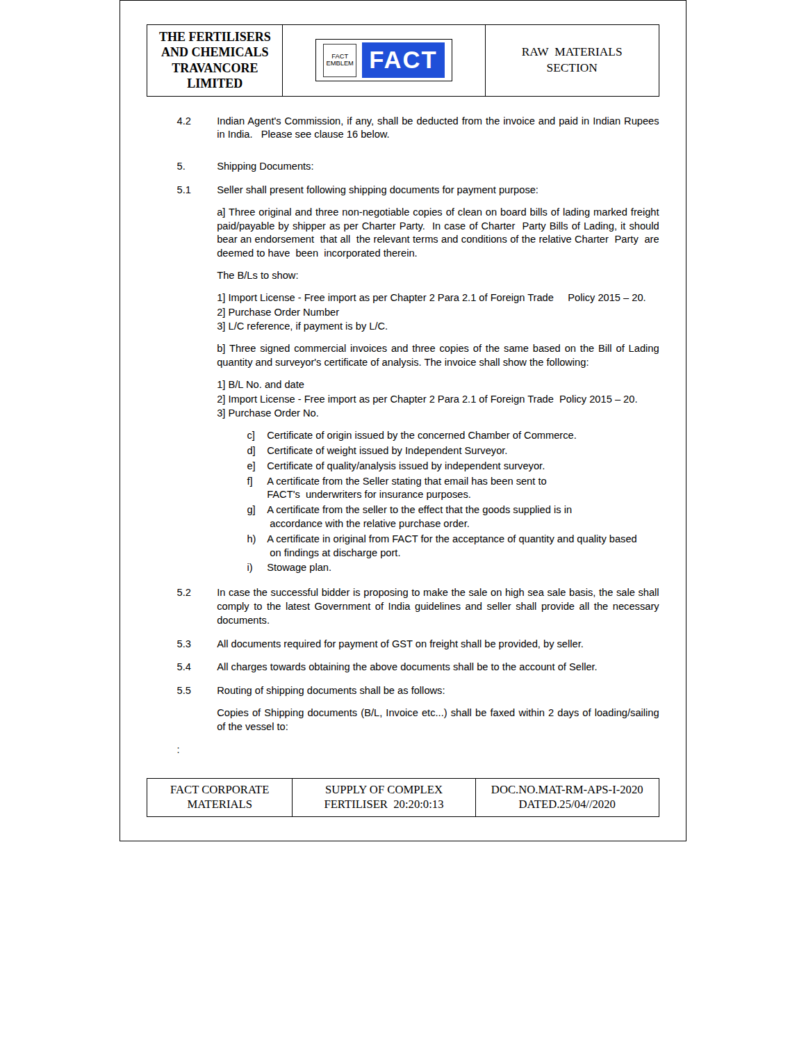| THE FERTILISERS AND CHEMICALS TRAVANCORE LIMITED | FACT EMBLEM FACT | RAW MATERIALS SECTION |
4.2
Indian Agent's Commission, if any, shall be deducted from the invoice and paid in Indian Rupees in India. Please see clause 16 below.
5.
Shipping Documents:
5.1
Seller shall present following shipping documents for payment purpose:
a] Three original and three non-negotiable copies of clean on board bills of lading marked freight paid/payable by shipper as per Charter Party. In case of Charter Party Bills of Lading, it should bear an endorsement that all the relevant terms and conditions of the relative Charter Party are deemed to have been incorporated therein.
The B/Ls to show:
1] Import License - Free import as per Chapter 2 Para 2.1 of Foreign Trade Policy 2015 – 20.
2] Purchase Order Number
3] L/C reference, if payment is by L/C.
b] Three signed commercial invoices and three copies of the same based on the Bill of Lading quantity and surveyor's certificate of analysis. The invoice shall show the following:
1] B/L No. and date
2] Import License - Free import as per Chapter 2 Para 2.1 of Foreign Trade Policy 2015 – 20.
3] Purchase Order No.
c] Certificate of origin issued by the concerned Chamber of Commerce.
d] Certificate of weight issued by Independent Surveyor.
e] Certificate of quality/analysis issued by independent surveyor.
f] A certificate from the Seller stating that email has been sent to
FACT's underwriters for insurance purposes.
g] A certificate from the seller to the effect that the goods supplied is in
accordance with the relative purchase order.
h) A certificate in original from FACT for the acceptance of quantity and quality based
on findings at discharge port.
i) Stowage plan.
5.2
In case the successful bidder is proposing to make the sale on high sea sale basis, the sale shall comply to the latest Government of India guidelines and seller shall provide all the necessary documents.
5.3
All documents required for payment of GST on freight shall be provided, by seller.
5.4
All charges towards obtaining the above documents shall be to the account of Seller.
5.5
Routing of shipping documents shall be as follows:
Copies of Shipping documents (B/L, Invoice etc...) shall be faxed within 2 days of loading/sailing of the vessel to:
:
| FACT CORPORATE MATERIALS | SUPPLY OF COMPLEX FERTILISER 20:20:0:13 | DOC.NO.MAT-RM-APS-I-2020 DATED.25/04//2020 |